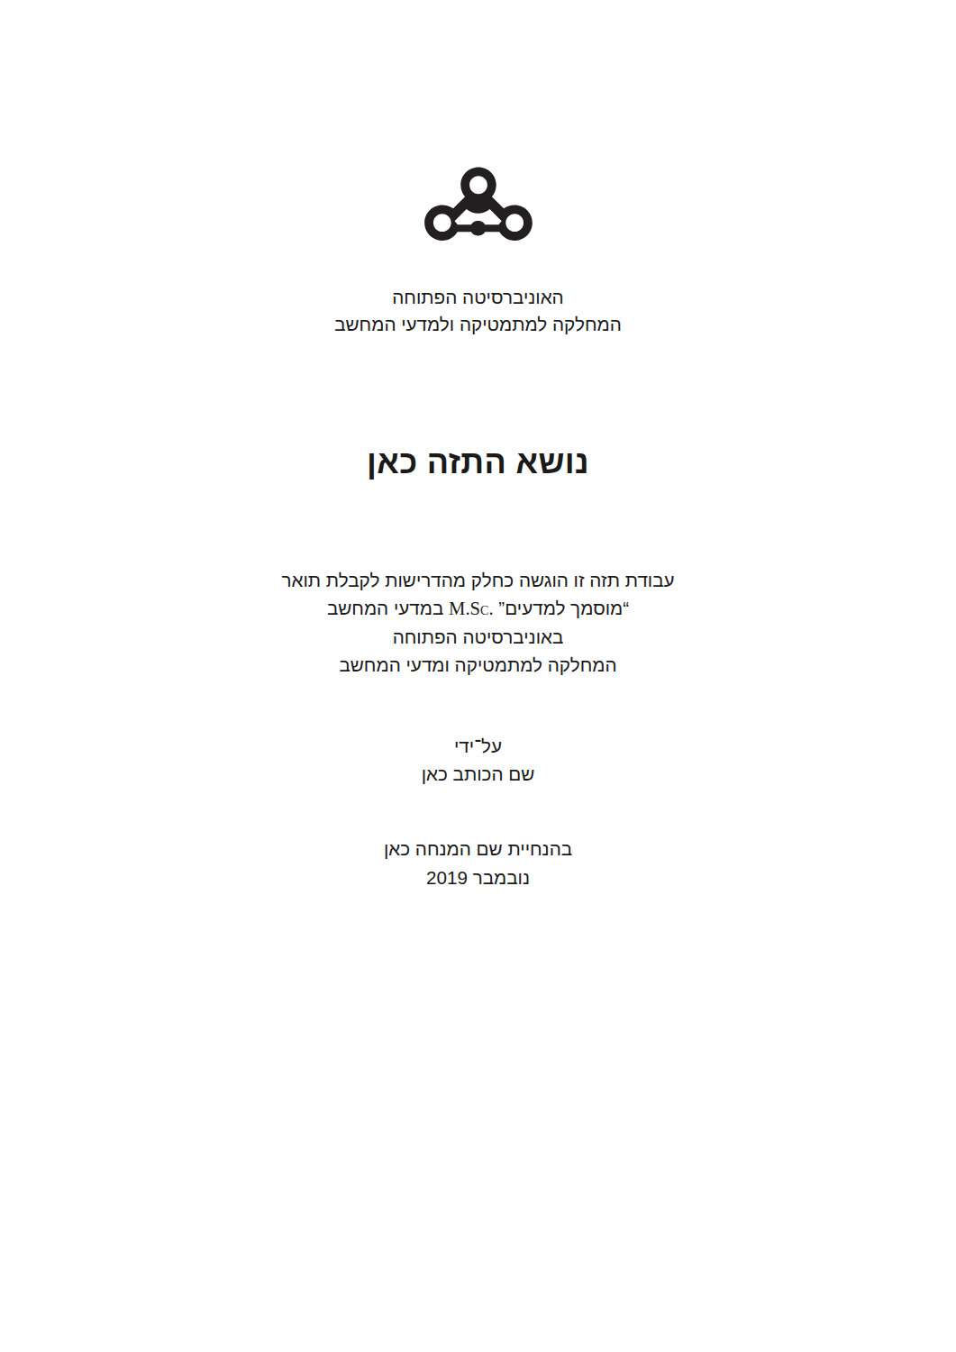האוניברסיטה הפתוחה
המחלקה למתמטיקה ולמדעי המחשב
נושא התזה כאן
עבודת תזה זו הוגשה כחלק מהדרישות לקבלת תואר
“מוסמך למדעים” M.Sc. במדעי המחשב
באוניברסיטה הפתוחה
המחלקה למתמטיקה ומדעי המחשב
על־ידי
שם הכותב כאן
בהנחיית שם המנחה כאן
נובמבר 2019